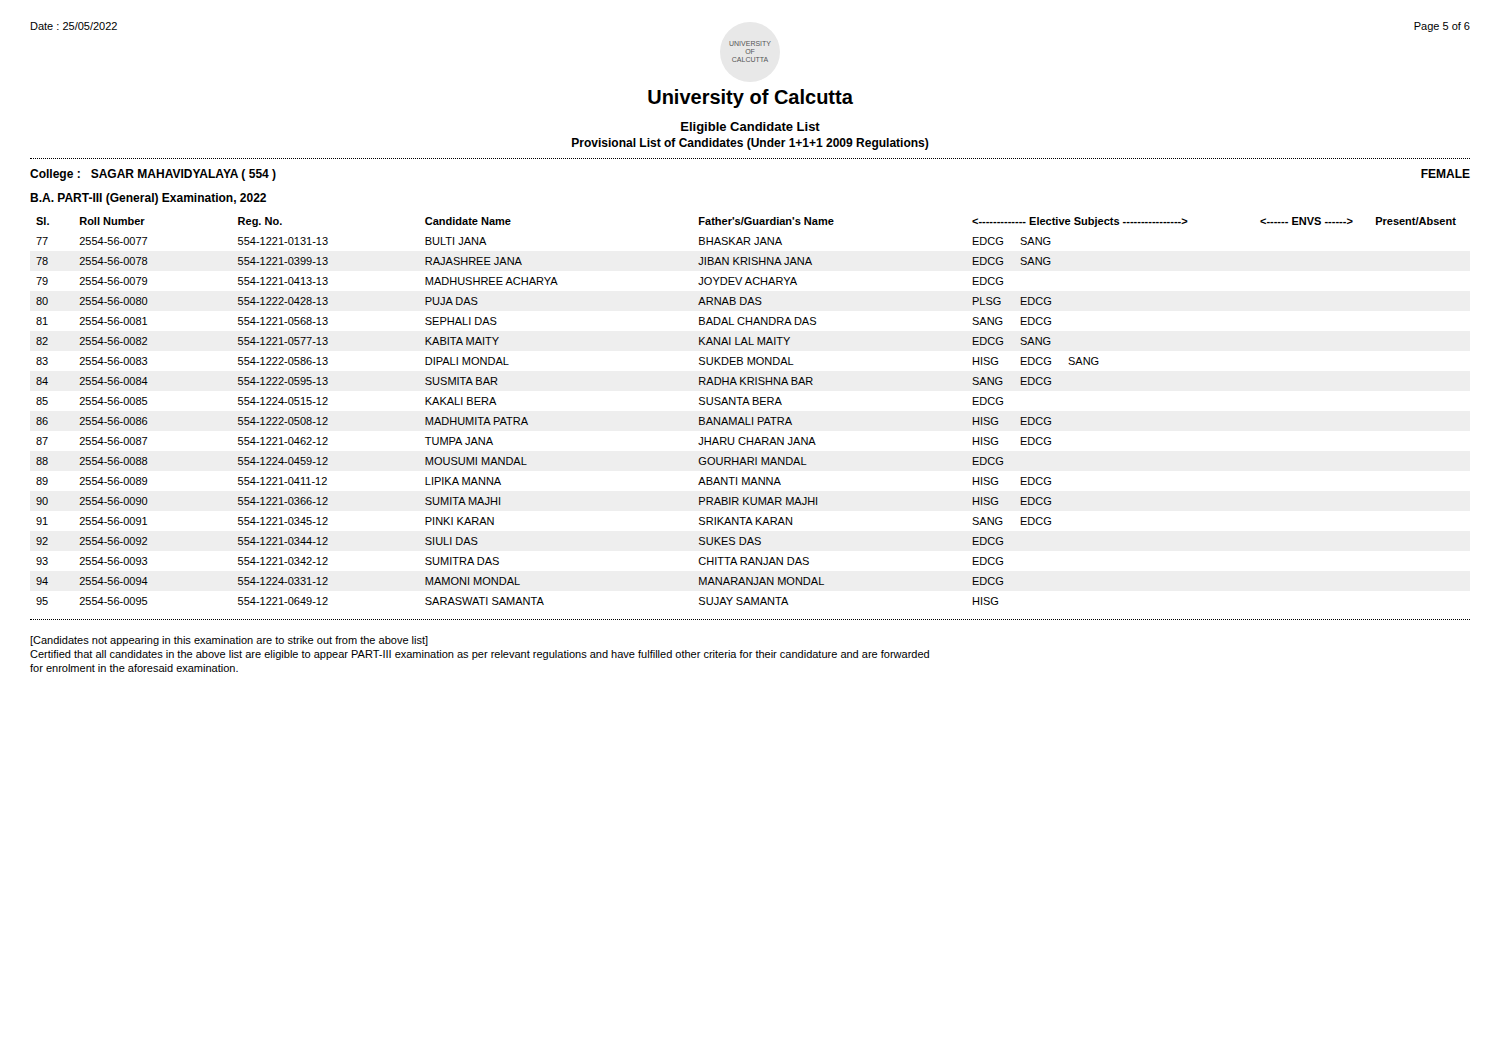Date : 25/05/2022
Page 5 of 6
UNIVERSITY
OF
CALCUTTA
University of Calcutta
Eligible Candidate List
Provisional List of Candidates (Under 1+1+1 2009 Regulations)
College : SAGAR MAHAVIDYALAYA ( 554 )
FEMALE
B.A. PART-III (General) Examination, 2022
| Sl. | Roll Number | Reg. No. | Candidate Name | Father's/Guardian's Name | <------------- Elective Subjects ----------------> | <------ ENVS ------> | Present/Absent |
| --- | --- | --- | --- | --- | --- | --- | --- |
| 77 | 2554-56-0077 | 554-1221-0131-13 | BULTI JANA | BHASKAR JANA | EDCG SANG | | |
| 78 | 2554-56-0078 | 554-1221-0399-13 | RAJASHREE JANA | JIBAN KRISHNA JANA | EDCG SANG | | |
| 79 | 2554-56-0079 | 554-1221-0413-13 | MADHUSHREE ACHARYA | JOYDEV ACHARYA | EDCG | | |
| 80 | 2554-56-0080 | 554-1222-0428-13 | PUJA DAS | ARNAB DAS | PLSG EDCG | | |
| 81 | 2554-56-0081 | 554-1221-0568-13 | SEPHALI DAS | BADAL CHANDRA DAS | SANG EDCG | | |
| 82 | 2554-56-0082 | 554-1221-0577-13 | KABITA MAITY | KANAI LAL MAITY | EDCG SANG | | |
| 83 | 2554-56-0083 | 554-1222-0586-13 | DIPALI MONDAL | SUKDEB MONDAL | HISG EDCG SANG | | |
| 84 | 2554-56-0084 | 554-1222-0595-13 | SUSMITA BAR | RADHA KRISHNA BAR | SANG EDCG | | |
| 85 | 2554-56-0085 | 554-1224-0515-12 | KAKALI BERA | SUSANTA BERA | EDCG | | |
| 86 | 2554-56-0086 | 554-1222-0508-12 | MADHUMITA PATRA | BANAMALI PATRA | HISG EDCG | | |
| 87 | 2554-56-0087 | 554-1221-0462-12 | TUMPA JANA | JHARU CHARAN JANA | HISG EDCG | | |
| 88 | 2554-56-0088 | 554-1224-0459-12 | MOUSUMI MANDAL | GOURHARI MANDAL | EDCG | | |
| 89 | 2554-56-0089 | 554-1221-0411-12 | LIPIKA MANNA | ABANTI MANNA | HISG EDCG | | |
| 90 | 2554-56-0090 | 554-1221-0366-12 | SUMITA MAJHI | PRABIR KUMAR MAJHI | HISG EDCG | | |
| 91 | 2554-56-0091 | 554-1221-0345-12 | PINKI KARAN | SRIKANTA KARAN | SANG EDCG | | |
| 92 | 2554-56-0092 | 554-1221-0344-12 | SIULI DAS | SUKES DAS | EDCG | | |
| 93 | 2554-56-0093 | 554-1221-0342-12 | SUMITRA DAS | CHITTA RANJAN DAS | EDCG | | |
| 94 | 2554-56-0094 | 554-1224-0331-12 | MAMONI MONDAL | MANARANJAN MONDAL | EDCG | | |
| 95 | 2554-56-0095 | 554-1221-0649-12 | SARASWATI SAMANTA | SUJAY SAMANTA | HISG | | |
[Candidates not appearing in this examination are to strike out from the above list]
Certified that all candidates in the above list are eligible to appear PART-III examination as per relevant regulations and have fulfilled other criteria for their candidature and are forwarded
for enrolment in the aforesaid examination.